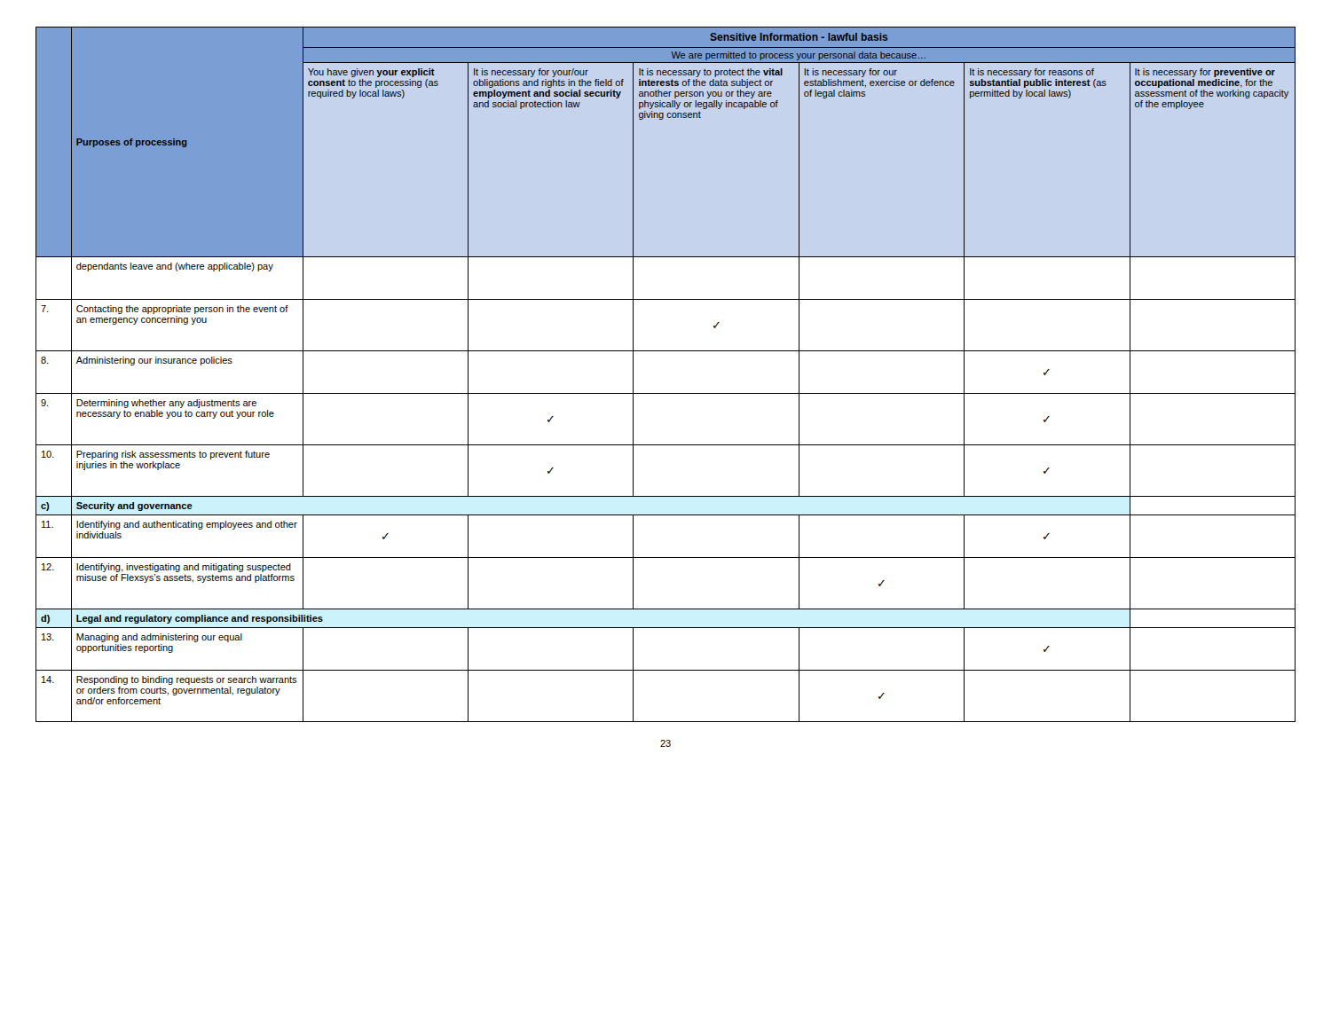| | Purposes of processing | Sensitive Information - lawful basis |
| --- | --- | --- |
| We are permitted to process your personal data because… |
| You have given your explicit consent to the processing (as required by local laws) | It is necessary for your/our obligations and rights in the field of employment and social security and social protection law | It is necessary to protect the vital interests of the data subject or another person you or they are physically or legally incapable of giving consent | It is necessary for our establishment, exercise or defence of legal claims | It is necessary for reasons of substantial public interest (as permitted by local laws) | It is necessary for preventive or occupational medicine , for the assessment of the working capacity of the employee |
| | dependants leave and (where applicable) pay | | | | | | |
| 7. | Contacting the appropriate person in the event of an emergency concerning you | | | ✓ | | | |
| 8. | Administering our insurance policies | | | | | ✓ | |
| 9. | Determining whether any adjustments are necessary to enable you to carry out your role | | ✓ | | | ✓ | |
| 10. | Preparing risk assessments to prevent future injuries in the workplace | | ✓ | | | ✓ | |
| c) | Security and governance | |
| 11. | Identifying and authenticating employees and other individuals | ✓ | | | | ✓ | |
| 12. | Identifying, investigating and mitigating suspected misuse of Flexsys’s assets, systems and platforms | | | | ✓ | | |
| d) | Legal and regulatory compliance and responsibilities | |
| 13. | Managing and administering our equal opportunities reporting | | | | | ✓ | |
| 14. | Responding to binding requests or search warrants or orders from courts, governmental, regulatory and/or enforcement | | | | ✓ | | |
23